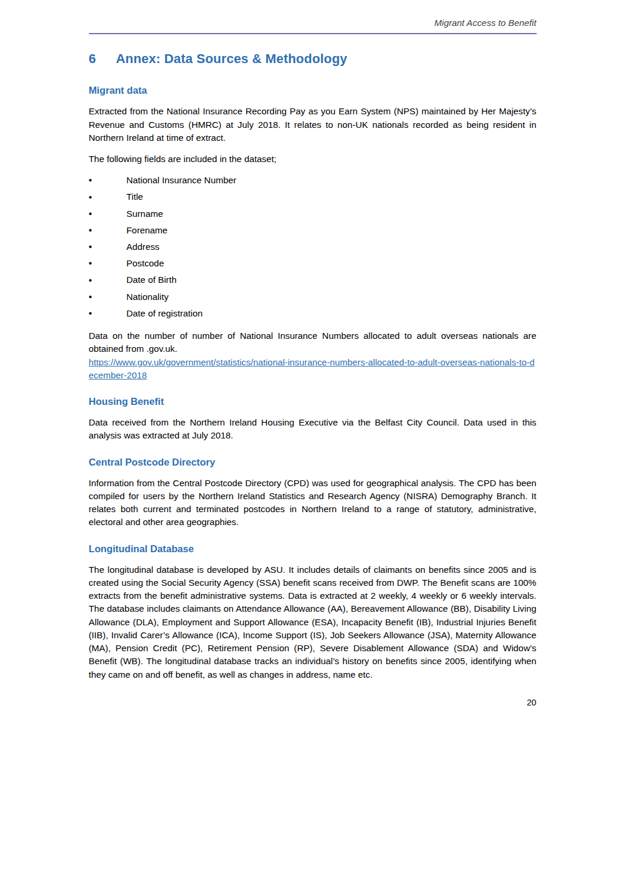Migrant Access to Benefit
6 Annex: Data Sources & Methodology
Migrant data
Extracted from the National Insurance Recording Pay as you Earn System (NPS) maintained by Her Majesty’s Revenue and Customs (HMRC) at July 2018. It relates to non-UK nationals recorded as being resident in Northern Ireland at time of extract.
The following fields are included in the dataset;
National Insurance Number
Title
Surname
Forename
Address
Postcode
Date of Birth
Nationality
Date of registration
Data on the number of number of National Insurance Numbers allocated to adult overseas nationals are obtained from .gov.uk.
https://www.gov.uk/government/statistics/national-insurance-numbers-allocated-to-adult-overseas-nationals-to-december-2018
Housing Benefit
Data received from the Northern Ireland Housing Executive via the Belfast City Council. Data used in this analysis was extracted at July 2018.
Central Postcode Directory
Information from the Central Postcode Directory (CPD) was used for geographical analysis. The CPD has been compiled for users by the Northern Ireland Statistics and Research Agency (NISRA) Demography Branch. It relates both current and terminated postcodes in Northern Ireland to a range of statutory, administrative, electoral and other area geographies.
Longitudinal Database
The longitudinal database is developed by ASU. It includes details of claimants on benefits since 2005 and is created using the Social Security Agency (SSA) benefit scans received from DWP. The Benefit scans are 100% extracts from the benefit administrative systems. Data is extracted at 2 weekly, 4 weekly or 6 weekly intervals. The database includes claimants on Attendance Allowance (AA), Bereavement Allowance (BB), Disability Living Allowance (DLA), Employment and Support Allowance (ESA), Incapacity Benefit (IB), Industrial Injuries Benefit (IIB), Invalid Carer’s Allowance (ICA), Income Support (IS), Job Seekers Allowance (JSA), Maternity Allowance (MA), Pension Credit (PC), Retirement Pension (RP), Severe Disablement Allowance (SDA) and Widow’s Benefit (WB). The longitudinal database tracks an individual’s history on benefits since 2005, identifying when they came on and off benefit, as well as changes in address, name etc.
20